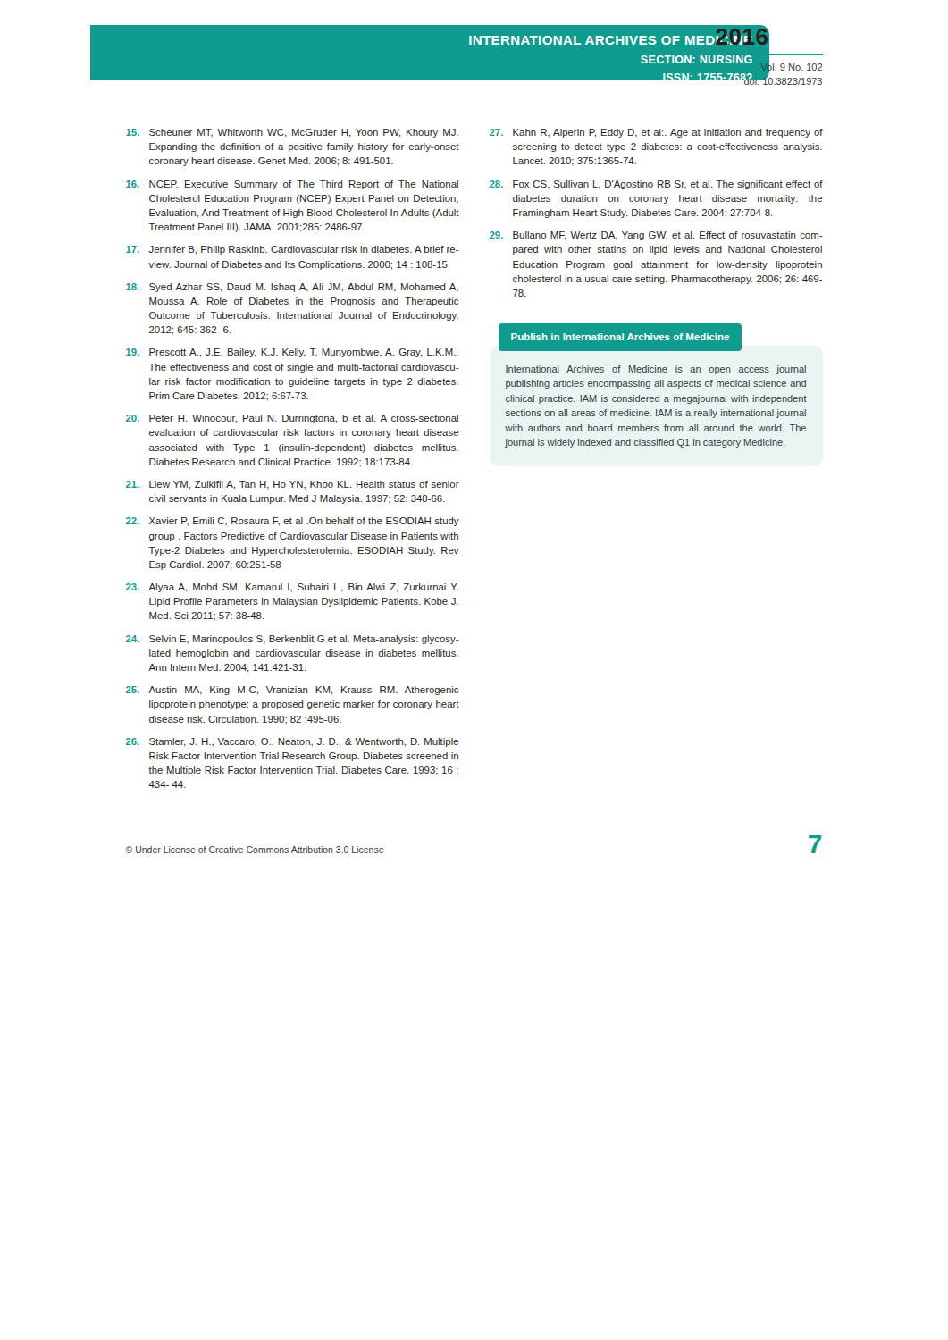International Archives of Medicine
Section: Nursing
ISSN: 1755-7682
2016
Vol. 9 No. 102
doi: 10.3823/1973
15. Scheuner MT, Whitworth WC, McGruder H, Yoon PW, Khoury MJ. Expanding the definition of a positive family history for early-onset coronary heart disease. Genet Med. 2006; 8: 491-501.
16. NCEP. Executive Summary of The Third Report of The National Cholesterol Education Program (NCEP) Expert Panel on Detection, Evaluation, And Treatment of High Blood Cholesterol In Adults (Adult Treatment Panel III). JAMA. 2001;285: 2486-97.
17. Jennifer B, Philip Raskinb. Cardiovascular risk in diabetes. A brief review. Journal of Diabetes and Its Complications. 2000; 14 : 108-15
18. Syed Azhar SS, Daud M. Ishaq A, Ali JM, Abdul RM, Mohamed A, Moussa A. Role of Diabetes in the Prognosis and Therapeutic Outcome of Tuberculosis. International Journal of Endocrinology. 2012; 645: 362- 6.
19. Prescott A., J.E. Bailey, K.J. Kelly, T. Munyombwe, A. Gray, L.K.M.. The effectiveness and cost of single and multi-factorial cardiovascular risk factor modification to guideline targets in type 2 diabetes. Prim Care Diabetes. 2012; 6:67-73.
20. Peter H. Winocour, Paul N. Durringtona, b et al. A cross-sectional evaluation of cardiovascular risk factors in coronary heart disease associated with Type 1 (insulin-dependent) diabetes mellitus. Diabetes Research and Clinical Practice. 1992; 18:173-84.
21. Liew YM, Zulkifli A, Tan H, Ho YN, Khoo KL. Health status of senior civil servants in Kuala Lumpur. Med J Malaysia. 1997; 52: 348-66.
22. Xavier P, Emili C, Rosaura F, et al .On behalf of the ESODIAH study group . Factors Predictive of Cardiovascular Disease in Patients with Type-2 Diabetes and Hypercholesterolemia. ESODIAH Study. Rev Esp Cardiol. 2007; 60:251-58
23. Alyaa A, Mohd SM, Kamarul I, Suhairi I , Bin Alwi Z, Zurkurnai Y. Lipid Profile Parameters in Malaysian Dyslipidemic Patients. Kobe J. Med. Sci 2011; 57: 38-48.
24. Selvin E, Marinopoulos S, Berkenblit G et al. Meta-analysis: glycosylated hemoglobin and cardiovascular disease in diabetes mellitus. Ann Intern Med. 2004; 141:421-31.
25. Austin MA, King M-C, Vranizian KM, Krauss RM. Atherogenic lipoprotein phenotype: a proposed genetic marker for coronary heart disease risk. Circulation. 1990; 82 :495-06.
26. Stamler, J. H., Vaccaro, O., Neaton, J. D., & Wentworth, D. Multiple Risk Factor Intervention Trial Research Group. Diabetes screened in the Multiple Risk Factor Intervention Trial. Diabetes Care. 1993; 16 : 434- 44.
27. Kahn R, Alperin P, Eddy D, et al:. Age at initiation and frequency of screening to detect type 2 diabetes: a cost-effectiveness analysis. Lancet. 2010; 375:1365-74.
28. Fox CS, Sullivan L, D'Agostino RB Sr, et al. The significant effect of diabetes duration on coronary heart disease mortality: the Framingham Heart Study. Diabetes Care. 2004; 27:704-8.
29. Bullano MF, Wertz DA, Yang GW, et al. Effect of rosuvastatin compared with other statins on lipid levels and National Cholesterol Education Program goal attainment for low-density lipoprotein cholesterol in a usual care setting. Pharmacotherapy. 2006; 26: 469-78.
Publish in International Archives of Medicine
International Archives of Medicine is an open access journal publishing articles encompassing all aspects of medical science and clinical practice. IAM is considered a megajournal with independent sections on all areas of medicine. IAM is a really international journal with authors and board members from all around the world. The journal is widely indexed and classified Q1 in category Medicine.
© Under License of Creative Commons Attribution 3.0 License
7